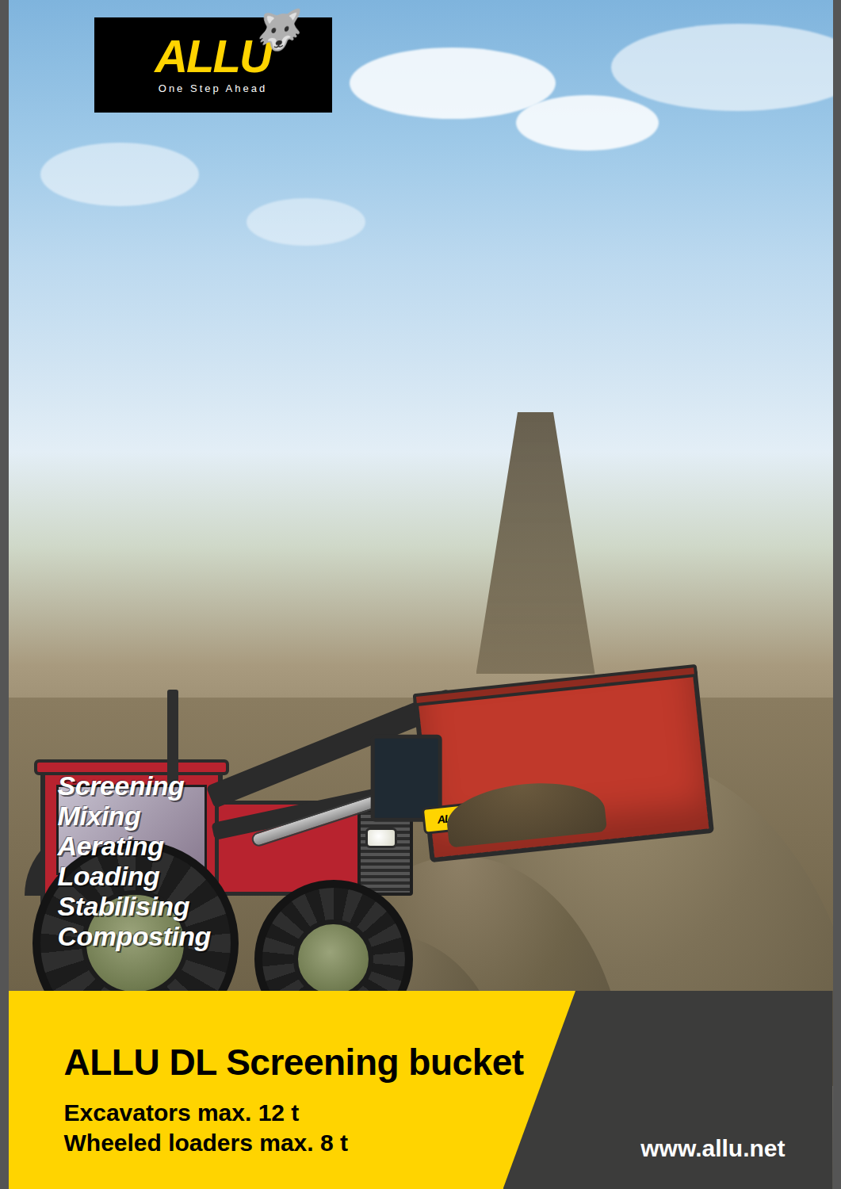110
ALLU
ALLU🐺
One Step Ahead
Screening
Mixing
Aerating
Loading
Stabilising
Composting
ALLU DL Screening bucket
Excavators max. 12 t
Wheeled loaders max. 8 t
www.allu.net